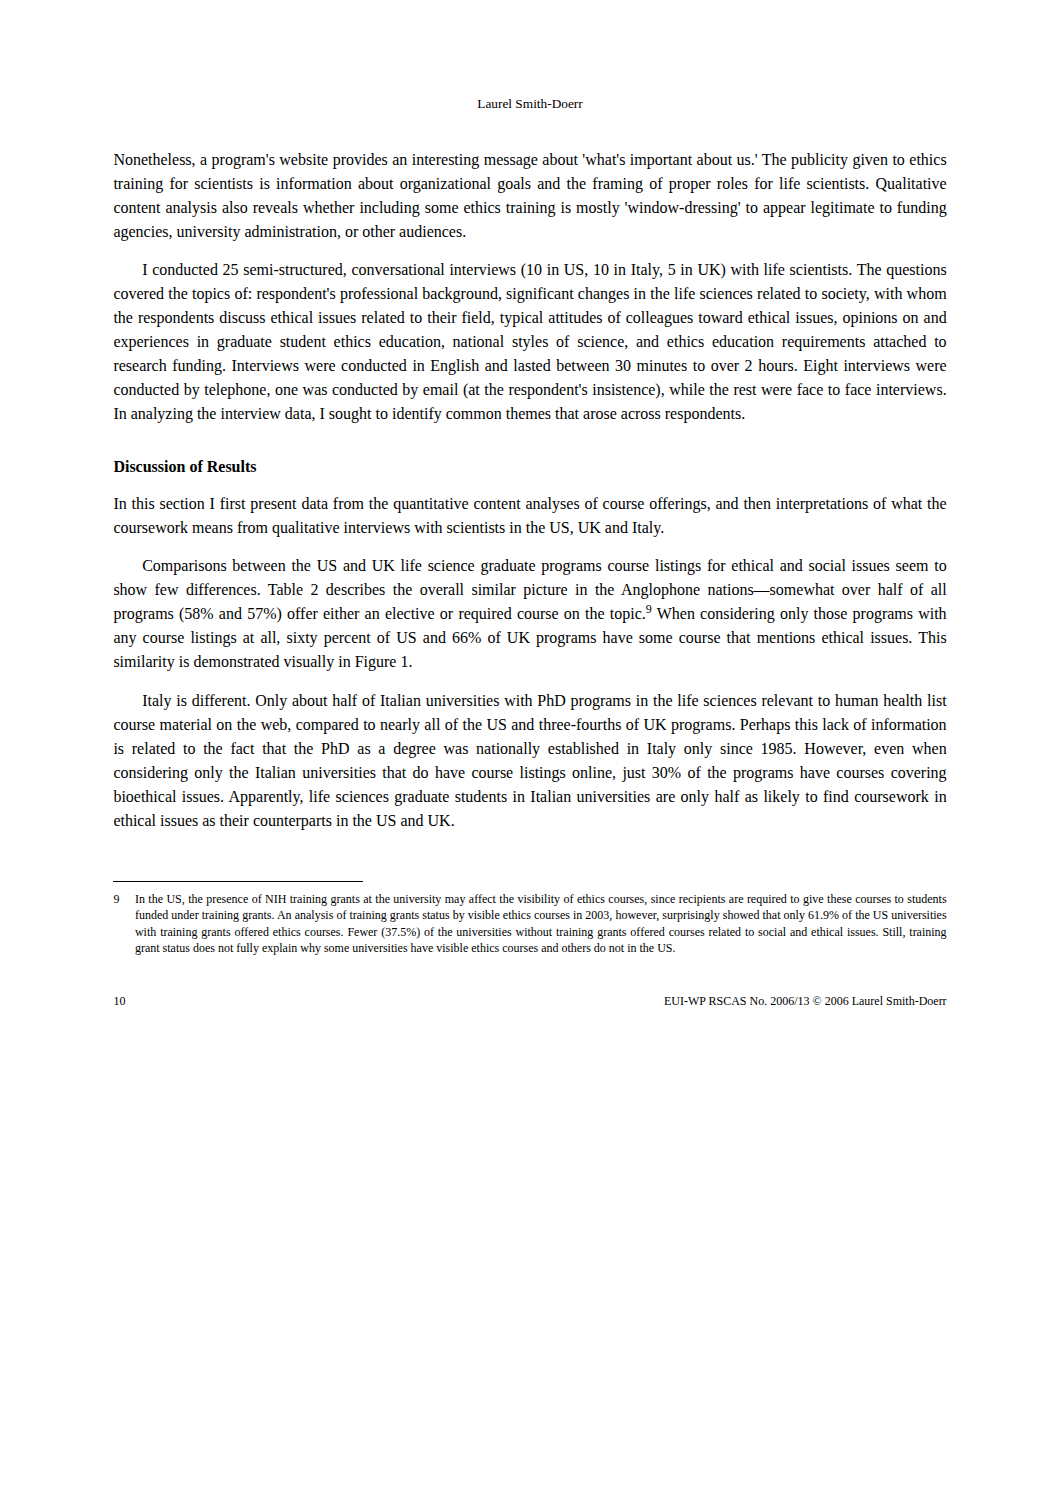Laurel Smith-Doerr
Nonetheless, a program's website provides an interesting message about 'what's important about us.' The publicity given to ethics training for scientists is information about organizational goals and the framing of proper roles for life scientists. Qualitative content analysis also reveals whether including some ethics training is mostly 'window-dressing' to appear legitimate to funding agencies, university administration, or other audiences.
I conducted 25 semi-structured, conversational interviews (10 in US, 10 in Italy, 5 in UK) with life scientists. The questions covered the topics of: respondent's professional background, significant changes in the life sciences related to society, with whom the respondents discuss ethical issues related to their field, typical attitudes of colleagues toward ethical issues, opinions on and experiences in graduate student ethics education, national styles of science, and ethics education requirements attached to research funding. Interviews were conducted in English and lasted between 30 minutes to over 2 hours. Eight interviews were conducted by telephone, one was conducted by email (at the respondent's insistence), while the rest were face to face interviews. In analyzing the interview data, I sought to identify common themes that arose across respondents.
Discussion of Results
In this section I first present data from the quantitative content analyses of course offerings, and then interpretations of what the coursework means from qualitative interviews with scientists in the US, UK and Italy.
Comparisons between the US and UK life science graduate programs course listings for ethical and social issues seem to show few differences. Table 2 describes the overall similar picture in the Anglophone nations—somewhat over half of all programs (58% and 57%) offer either an elective or required course on the topic.9 When considering only those programs with any course listings at all, sixty percent of US and 66% of UK programs have some course that mentions ethical issues. This similarity is demonstrated visually in Figure 1.
Italy is different. Only about half of Italian universities with PhD programs in the life sciences relevant to human health list course material on the web, compared to nearly all of the US and three-fourths of UK programs. Perhaps this lack of information is related to the fact that the PhD as a degree was nationally established in Italy only since 1985. However, even when considering only the Italian universities that do have course listings online, just 30% of the programs have courses covering bioethical issues. Apparently, life sciences graduate students in Italian universities are only half as likely to find coursework in ethical issues as their counterparts in the US and UK.
9 In the US, the presence of NIH training grants at the university may affect the visibility of ethics courses, since recipients are required to give these courses to students funded under training grants. An analysis of training grants status by visible ethics courses in 2003, however, surprisingly showed that only 61.9% of the US universities with training grants offered ethics courses. Fewer (37.5%) of the universities without training grants offered courses related to social and ethical issues. Still, training grant status does not fully explain why some universities have visible ethics courses and others do not in the US.
10 EUI-WP RSCAS No. 2006/13 © 2006 Laurel Smith-Doerr